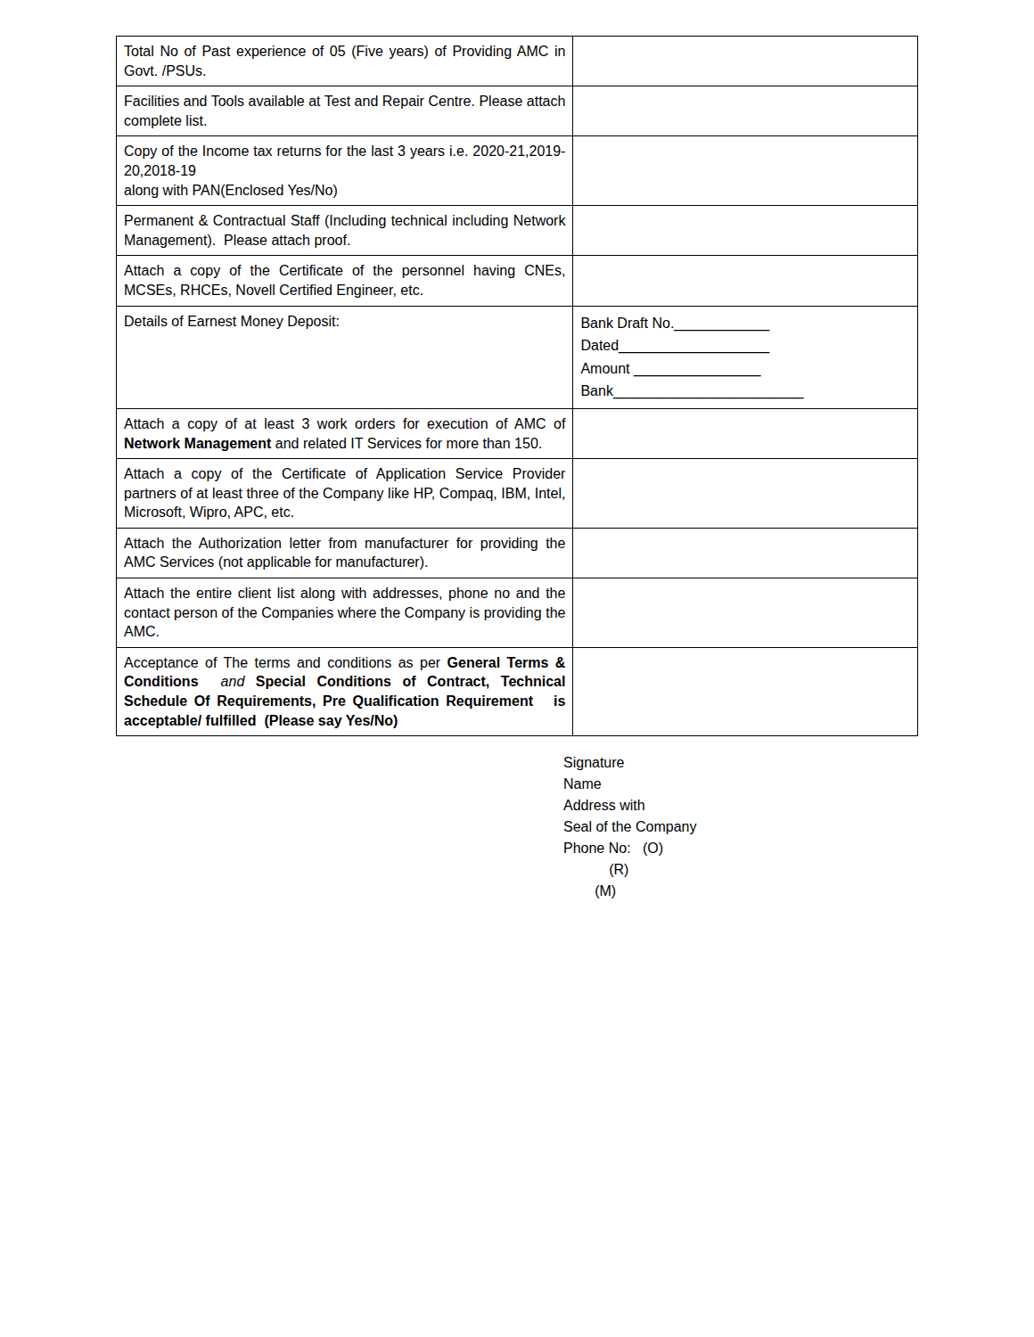| Total No of Past experience of 05 (Five years) of Providing AMC in Govt. /PSUs. | |
| Facilities and Tools available at Test and Repair Centre. Please attach complete list. | |
| Copy of the Income tax returns for the last 3 years i.e. 2020-21,2019-20,2018-19 along with PAN(Enclosed Yes/No) | |
| Permanent & Contractual Staff (Including technical including Network Management). Please attach proof. | |
| Attach a copy of the Certificate of the personnel having CNEs, MCSEs, RHCEs, Novell Certified Engineer, etc. | |
| Details of Earnest Money Deposit: | Bank Draft No.____________ Dated___________________ Amount ________________ Bank________________________ |
| Attach a copy of at least 3 work orders for execution of AMC of Network Management and related IT Services for more than 150. | |
| Attach a copy of the Certificate of Application Service Provider partners of at least three of the Company like HP, Compaq, IBM, Intel, Microsoft, Wipro, APC, etc. | |
| Attach the Authorization letter from manufacturer for providing the AMC Services (not applicable for manufacturer). | |
| Attach the entire client list along with addresses, phone no and the contact person of the Companies where the Company is providing the AMC. | |
| Acceptance of The terms and conditions as per General Terms & Conditions and Special Conditions of Contract, Technical Schedule Of Requirements, Pre Qualification Requirement is acceptable/ fulfilled (Please say Yes/No) | |
Signature
Name
Address with
Seal of the Company
Phone No: (O)
(R)
(M)